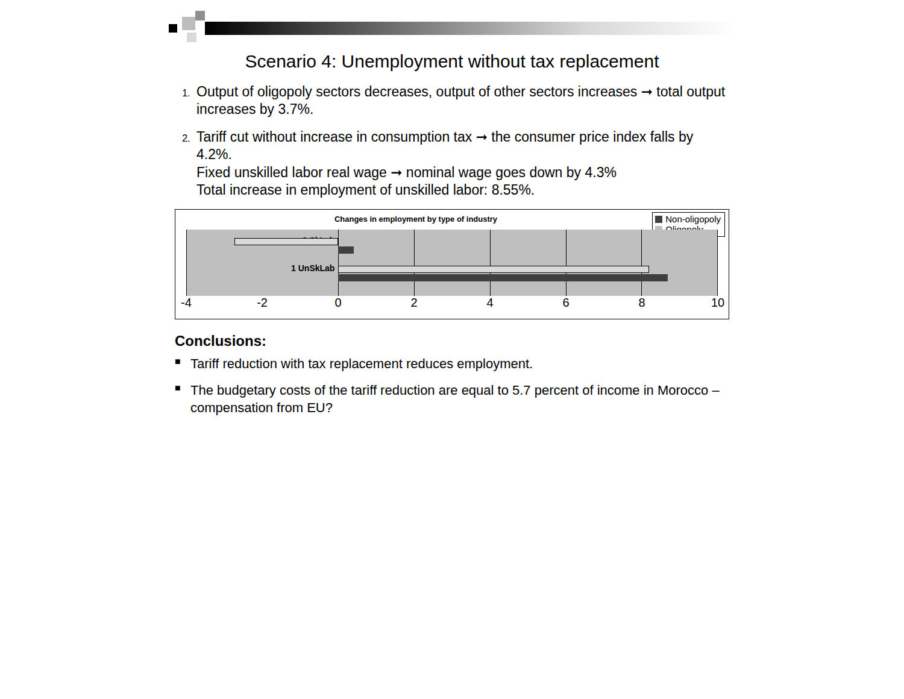Scenario 4: Unemployment without tax replacement
Output of oligopoly sectors decreases, output of other sectors increases ➞ total output increases by 3.7%.
Tariff cut without increase in consumption tax ➞ the consumer price index falls by 4.2%.
Fixed unskilled labor real wage ➞ nominal wage goes down by 4.3%
Total increase in employment of unskilled labor: 8.55%.
Non-oligopoly
Oligopoly
Changes in employment by type of industry
2 SkLab
1 UnSkLab
-4 -2 0 2 4 6 8 10
Conclusions:
Tariff reduction with tax replacement reduces employment.
The budgetary costs of the tariff reduction are equal to 5.7 percent of income in Morocco – compensation from EU?